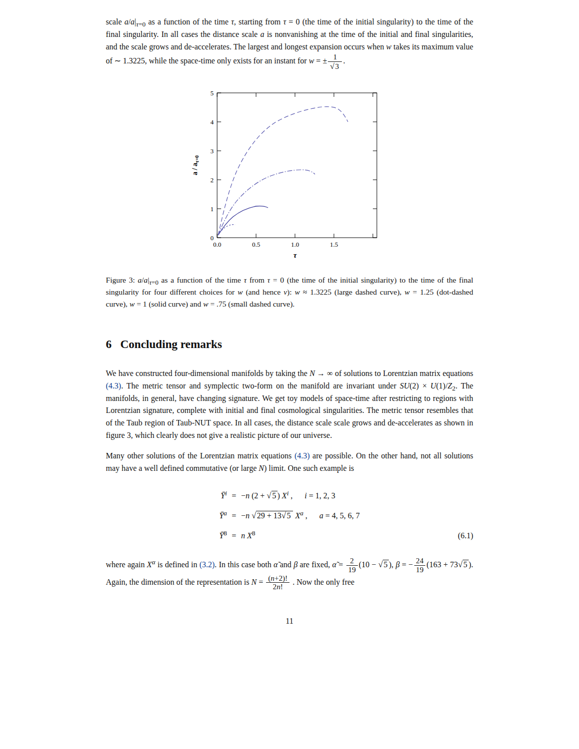scale a/a|τ=0 as a function of the time τ, starting from τ = 0 (the time of the initial singularity) to the time of the final singularity. In all cases the distance scale a is nonvanishing at the time of the initial and final singularities, and the scale grows and de-accelerates. The largest and longest expansion occurs when w takes its maximum value of ∼ 1.3225, while the space-time only exists for an instant for w = ±1√3.
0 1 2 3 4 5 0.0 0.5 1.0 1.5 τ a / aτ=0
Figure 3: a/a|τ=0 as a function of the time τ from τ = 0 (the time of the initial singularity) to the time of the final singularity for four different choices for w (and hence v): w ≈ 1.3225 (large dashed curve), w = 1.25 (dot-dashed curve), w = 1 (solid curve) and w = .75 (small dashed curve).
6 Concluding remarks
We have constructed four-dimensional manifolds by taking the N → ∞ of solutions to Lorentzian matrix equations (4.3). The metric tensor and symplectic two-form on the manifold are invariant under SU(2) × U(1)/Z2. The manifolds, in general, have changing signature. We get toy models of space-time after restricting to regions with Lorentzian signature, complete with initial and final cosmological singularities. The metric tensor resembles that of the Taub region of Taub-NUT space. In all cases, the distance scale scale grows and de-accelerates as shown in figure 3, which clearly does not give a realistic picture of our universe.
Many other solutions of the Lorentzian matrix equations (4.3) are possible. On the other hand, not all solutions may have a well defined commutative (or large N) limit. One such example is
| Ȳ i | = | − n (2 + √ 5 ) X i , i = 1, 2, 3 |
| Ȳ a | = | − n √ 29 + 13 √ 5 X a , a = 4, 5, 6, 7 |
| Ȳ 8 | = | n X 8 |
(6.1)
where again Xα is defined in (3.2). In this case both α̃ and β are fixed, α̃ = 219(10 − √5), β = −2419(163 + 73√5). Again, the dimension of the representation is N = (n+2)!2n! . Now the only free
11